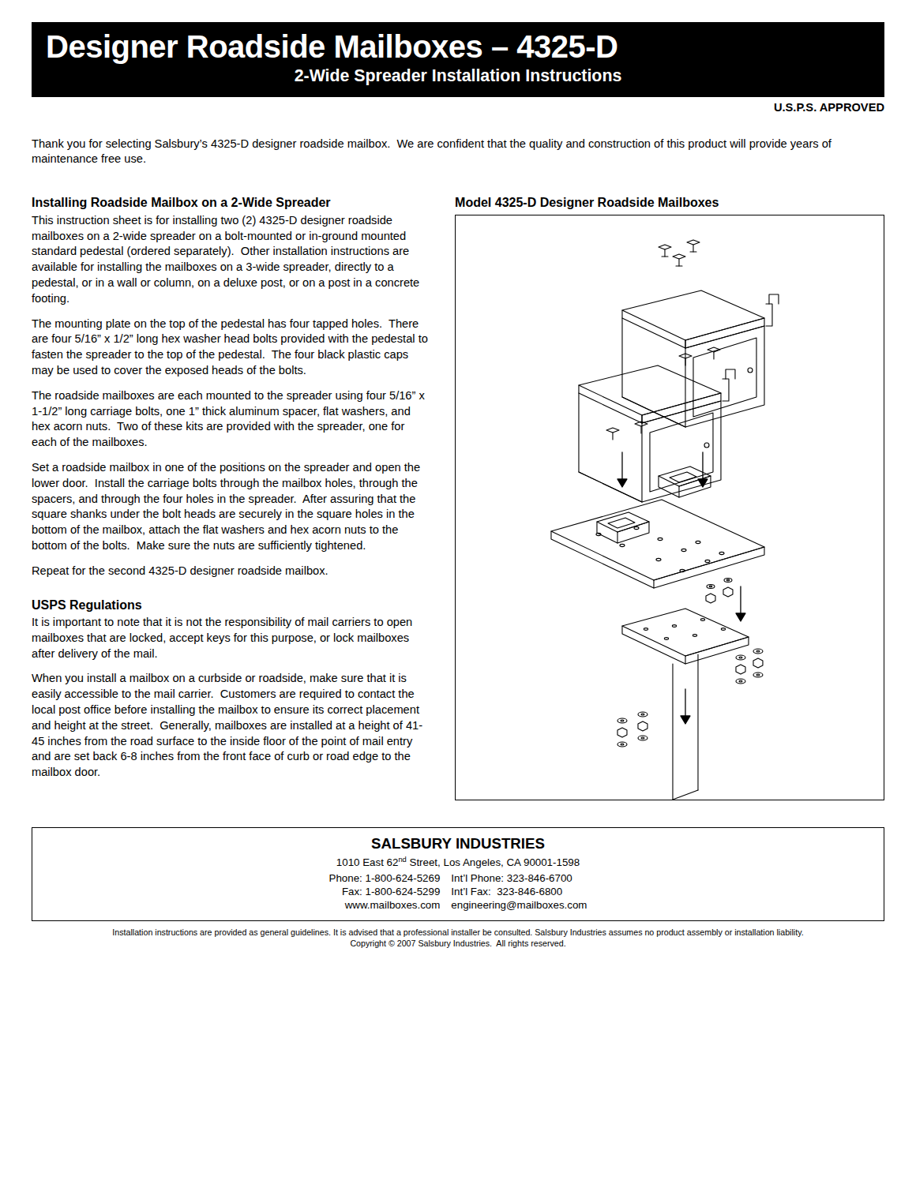Designer Roadside Mailboxes – 4325-D
2-Wide Spreader Installation Instructions
U.S.P.S. APPROVED
Thank you for selecting Salsbury’s 4325-D designer roadside mailbox. We are confident that the quality and construction of this product will provide years of maintenance free use.
Installing Roadside Mailbox on a 2-Wide Spreader
This instruction sheet is for installing two (2) 4325-D designer roadside mailboxes on a 2-wide spreader on a bolt-mounted or in-ground mounted standard pedestal (ordered separately). Other installation instructions are available for installing the mailboxes on a 3-wide spreader, directly to a pedestal, or in a wall or column, on a deluxe post, or on a post in a concrete footing.
The mounting plate on the top of the pedestal has four tapped holes. There are four 5/16” x 1/2” long hex washer head bolts provided with the pedestal to fasten the spreader to the top of the pedestal. The four black plastic caps may be used to cover the exposed heads of the bolts.
The roadside mailboxes are each mounted to the spreader using four 5/16” x 1-1/2” long carriage bolts, one 1” thick aluminum spacer, flat washers, and hex acorn nuts. Two of these kits are provided with the spreader, one for each of the mailboxes.
Set a roadside mailbox in one of the positions on the spreader and open the lower door. Install the carriage bolts through the mailbox holes, through the spacers, and through the four holes in the spreader. After assuring that the square shanks under the bolt heads are securely in the square holes in the bottom of the mailbox, attach the flat washers and hex acorn nuts to the bottom of the bolts. Make sure the nuts are sufficiently tightened.
Repeat for the second 4325-D designer roadside mailbox.
USPS Regulations
It is important to note that it is not the responsibility of mail carriers to open mailboxes that are locked, accept keys for this purpose, or lock mailboxes after delivery of the mail.
When you install a mailbox on a curbside or roadside, make sure that it is easily accessible to the mail carrier. Customers are required to contact the local post office before installing the mailbox to ensure its correct placement and height at the street. Generally, mailboxes are installed at a height of 41-45 inches from the road surface to the inside floor of the point of mail entry and are set back 6-8 inches from the front face of curb or road edge to the mailbox door.
Model 4325-D Designer Roadside Mailboxes
SALSBURY INDUSTRIES
1010 East 62nd Street, Los Angeles, CA 90001-1598
Phone: 1-800-624-5269
Fax: 1-800-624-5299
www.mailboxes.com
Int’l Phone: 323-846-6700
Int’l Fax: 323-846-6800
engineering@mailboxes.com
Installation instructions are provided as general guidelines. It is advised that a professional installer be consulted. Salsbury Industries assumes no product assembly or installation liability.
Copyright © 2007 Salsbury Industries. All rights reserved.